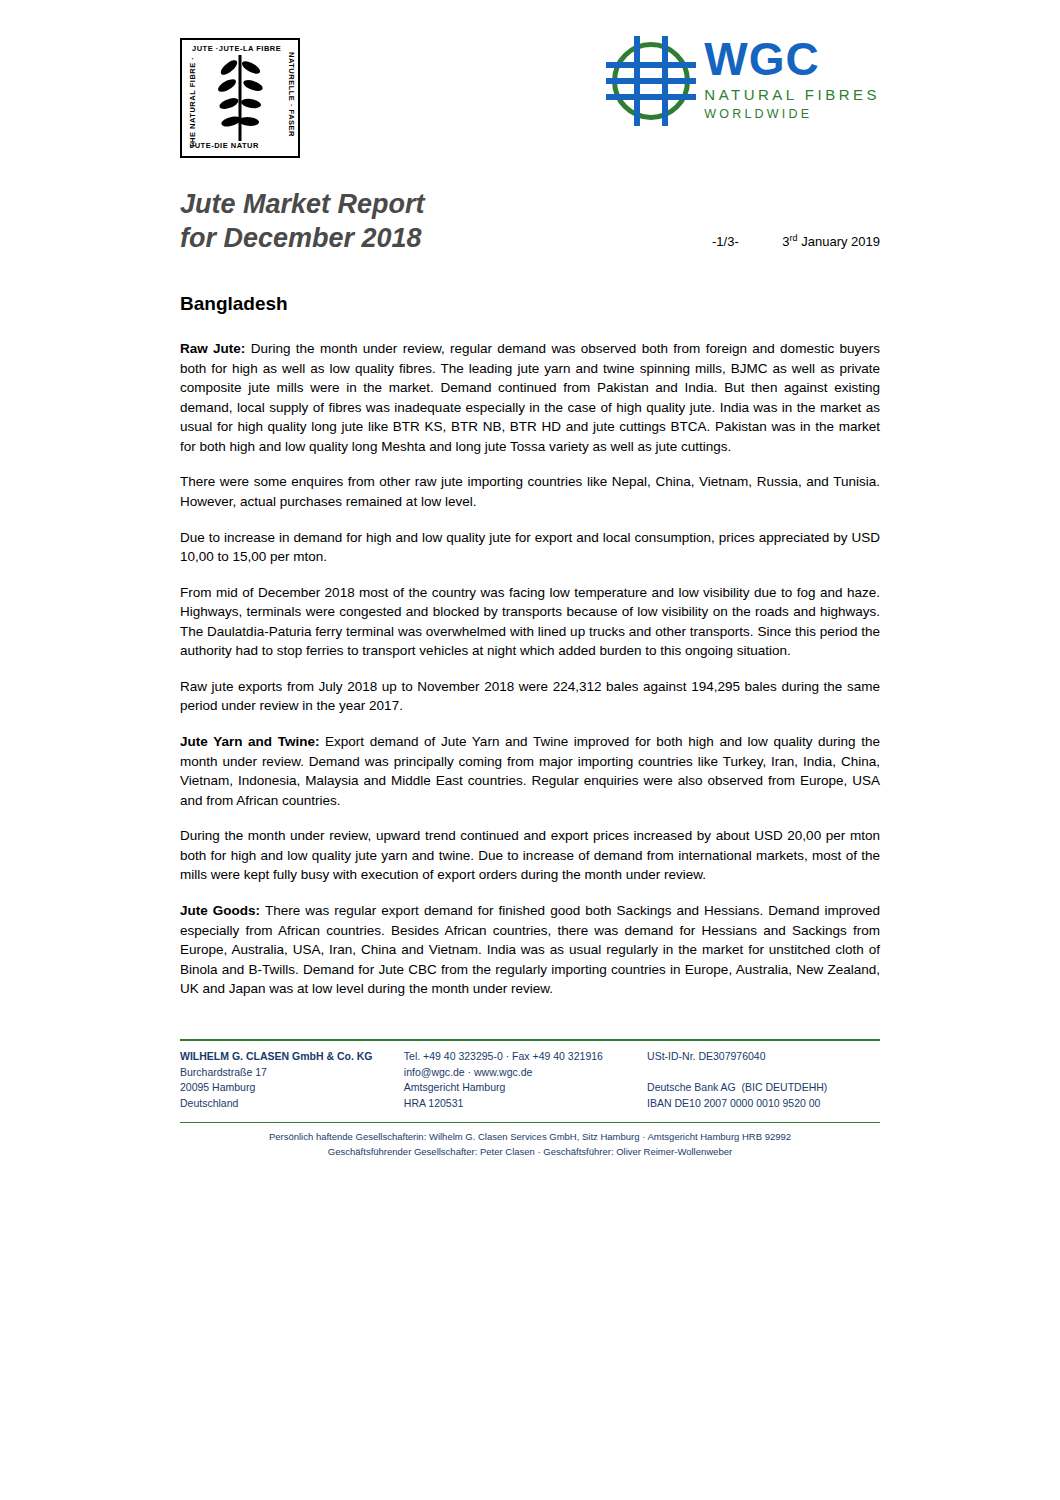JUTE ·JUTE-LA FIBRE NATURELLE · FASER JUTE-DIE NATUR THE NATURAL FIBRE ·
WGC
NATURAL FIBRES
WORLDWIDE
Jute Market Report
for December 2018
-1/3- 3rd January 2019
Bangladesh
Raw Jute: During the month under review, regular demand was observed both from foreign and domestic buyers both for high as well as low quality fibres. The leading jute yarn and twine spinning mills, BJMC as well as private composite jute mills were in the market. Demand continued from Pakistan and India. But then against existing demand, local supply of fibres was inadequate especially in the case of high quality jute. India was in the market as usual for high quality long jute like BTR KS, BTR NB, BTR HD and jute cuttings BTCA. Pakistan was in the market for both high and low quality long Meshta and long jute Tossa variety as well as jute cuttings.
There were some enquires from other raw jute importing countries like Nepal, China, Vietnam, Russia, and Tunisia. However, actual purchases remained at low level.
Due to increase in demand for high and low quality jute for export and local consumption, prices appreciated by USD 10,00 to 15,00 per mton.
From mid of December 2018 most of the country was facing low temperature and low visibility due to fog and haze. Highways, terminals were congested and blocked by transports because of low visibility on the roads and highways. The Daulatdia-Paturia ferry terminal was overwhelmed with lined up trucks and other transports. Since this period the authority had to stop ferries to transport vehicles at night which added burden to this ongoing situation.
Raw jute exports from July 2018 up to November 2018 were 224,312 bales against 194,295 bales during the same period under review in the year 2017.
Jute Yarn and Twine: Export demand of Jute Yarn and Twine improved for both high and low quality during the month under review. Demand was principally coming from major importing countries like Turkey, Iran, India, China, Vietnam, Indonesia, Malaysia and Middle East countries. Regular enquiries were also observed from Europe, USA and from African countries.
During the month under review, upward trend continued and export prices increased by about USD 20,00 per mton both for high and low quality jute yarn and twine. Due to increase of demand from international markets, most of the mills were kept fully busy with execution of export orders during the month under review.
Jute Goods: There was regular export demand for finished good both Sackings and Hessians. Demand improved especially from African countries. Besides African countries, there was demand for Hessians and Sackings from Europe, Australia, USA, Iran, China and Vietnam. India was as usual regularly in the market for unstitched cloth of Binola and B-Twills. Demand for Jute CBC from the regularly importing countries in Europe, Australia, New Zealand, UK and Japan was at low level during the month under review.
WILHELM G. CLASEN GmbH & Co. KG
Burchardstraße 17
20095 Hamburg
Deutschland
Tel. +49 40 323295-0 · Fax +49 40 321916
info@wgc.de · www.wgc.de
Amtsgericht Hamburg
HRA 120531
USt-ID-Nr. DE307976040
Deutsche Bank AG (BIC DEUTDEHH)
IBAN DE10 2007 0000 0010 9520 00
Persönlich haftende Gesellschafterin: Wilhelm G. Clasen Services GmbH, Sitz Hamburg · Amtsgericht Hamburg HRB 92992
Geschäftsführender Gesellschafter: Peter Clasen · Geschäftsführer: Oliver Reimer-Wollenweber